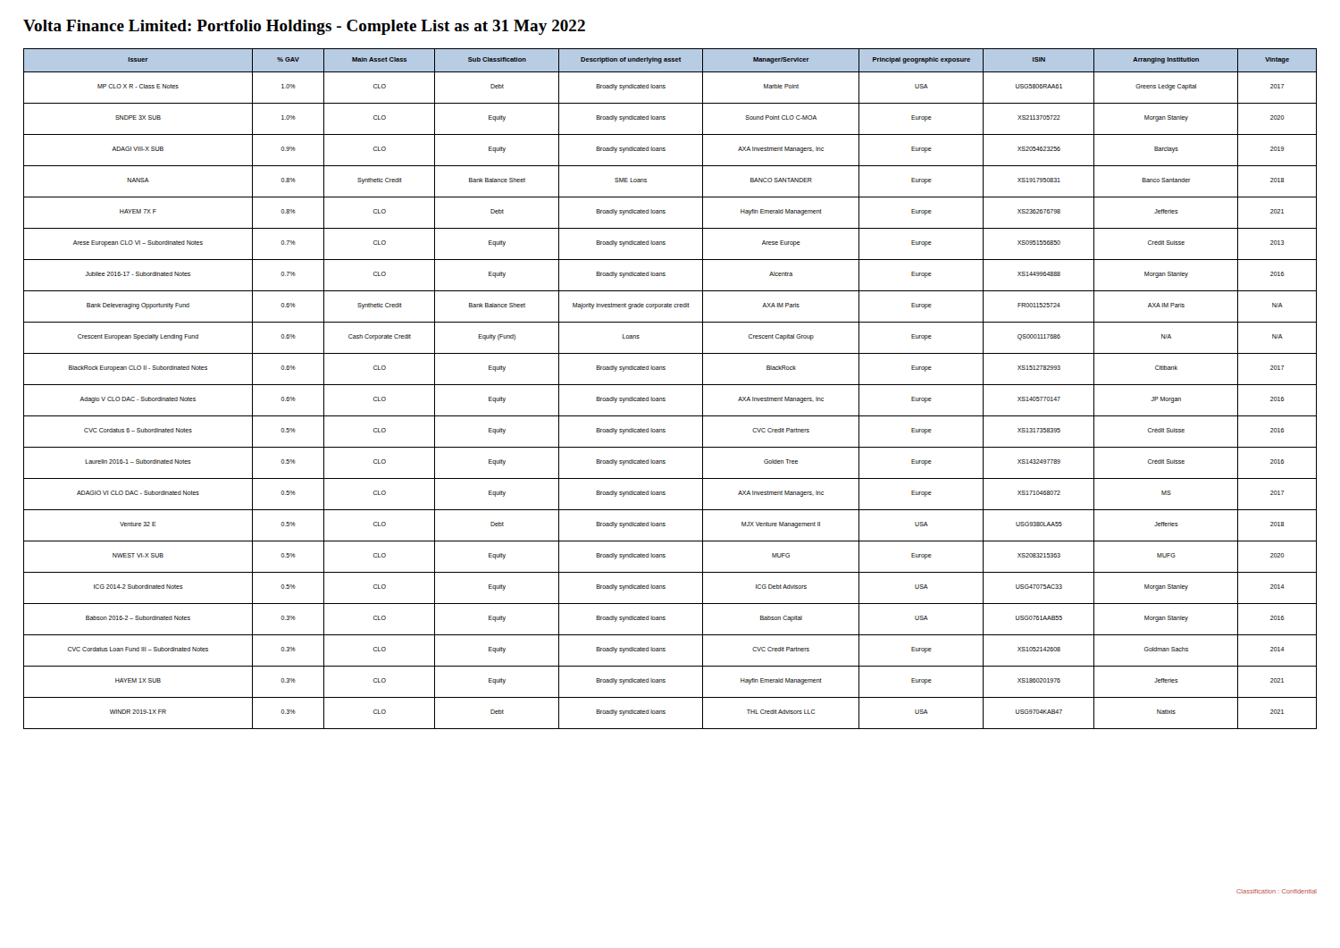Volta Finance Limited: Portfolio Holdings - Complete List as at 31 May 2022
| Issuer | % GAV | Main Asset Class | Sub Classification | Description of underlying asset | Manager/Servicer | Principal geographic exposure | ISIN | Arranging Institution | Vintage |
| --- | --- | --- | --- | --- | --- | --- | --- | --- | --- |
| MP CLO X R - Class E Notes | 1.0% | CLO | Debt | Broadly syndicated loans | Marble Point | USA | USG5806RAA61 | Greens Ledge Capital | 2017 |
| SNDPE 3X SUB | 1.0% | CLO | Equity | Broadly syndicated loans | Sound Point CLO C-MOA | Europe | XS2113705722 | Morgan Stanley | 2020 |
| ADAGI VIII-X SUB | 0.9% | CLO | Equity | Broadly syndicated loans | AXA Investment Managers, Inc | Europe | XS2054623256 | Barclays | 2019 |
| NANSA | 0.8% | Synthetic Credit | Bank Balance Sheet | SME Loans | BANCO SANTANDER | Europe | XS1917950831 | Banco Santander | 2018 |
| HAYEM 7X F | 0.8% | CLO | Debt | Broadly syndicated loans | Hayfin Emerald Management | Europe | XS2362676798 | Jefferies | 2021 |
| Arese European CLO VI – Subordinated Notes | 0.7% | CLO | Equity | Broadly syndicated loans | Arese Europe | Europe | XS0951556850 | Crédit Suisse | 2013 |
| Jubilee 2016-17 - Subordinated Notes | 0.7% | CLO | Equity | Broadly syndicated loans | Alcentra | Europe | XS1449964888 | Morgan Stanley | 2016 |
| Bank Deleveraging Opportunity Fund | 0.6% | Synthetic Credit | Bank Balance Sheet | Majority investment grade corporate credit | AXA IM Paris | Europe | FR0011525724 | AXA IM Paris | N/A |
| Crescent European Specialty Lending Fund | 0.6% | Cash Corporate Credit | Equity (Fund) | Loans | Crescent Capital Group | Europe | QS0001117686 | N/A | N/A |
| BlackRock European CLO II - Subordinated Notes | 0.6% | CLO | Equity | Broadly syndicated loans | BlackRock | Europe | XS1512782993 | Citibank | 2017 |
| Adagio V CLO DAC - Subordinated Notes | 0.6% | CLO | Equity | Broadly syndicated loans | AXA Investment Managers, Inc | Europe | XS1405770147 | JP Morgan | 2016 |
| CVC Cordatus 6 – Subordinated Notes | 0.5% | CLO | Equity | Broadly syndicated loans | CVC Credit Partners | Europe | XS1317358395 | Crédit Suisse | 2016 |
| Laurelin 2016-1 – Subordinated Notes | 0.5% | CLO | Equity | Broadly syndicated loans | Golden Tree | Europe | XS1432497789 | Crédit Suisse | 2016 |
| ADAGIO VI CLO DAC - Subordinated Notes | 0.5% | CLO | Equity | Broadly syndicated loans | AXA Investment Managers, Inc | Europe | XS1710468072 | MS | 2017 |
| Venture 32 E | 0.5% | CLO | Debt | Broadly syndicated loans | MJX Venture Management II | USA | USG9380LAA55 | Jefferies | 2018 |
| NWEST VI-X SUB | 0.5% | CLO | Equity | Broadly syndicated loans | MUFG | Europe | XS2083215363 | MUFG | 2020 |
| ICG 2014-2 Subordinated Notes | 0.5% | CLO | Equity | Broadly syndicated loans | ICG Debt Advisors | USA | USG47075AC33 | Morgan Stanley | 2014 |
| Babson 2016-2 – Subordinated Notes | 0.3% | CLO | Equity | Broadly syndicated loans | Babson Capital | USA | USG0761AAB55 | Morgan Stanley | 2016 |
| CVC Cordatus Loan Fund III – Subordinated Notes | 0.3% | CLO | Equity | Broadly syndicated loans | CVC Credit Partners | Europe | XS1052142608 | Goldman Sachs | 2014 |
| HAYEM 1X SUB | 0.3% | CLO | Equity | Broadly syndicated loans | Hayfin Emerald Management | Europe | XS1860201976 | Jefferies | 2021 |
| WINDR 2019-1X FR | 0.3% | CLO | Debt | Broadly syndicated loans | THL Credit Advisors LLC | USA | USG9704KAB47 | Natixis | 2021 |
Classification : Confidential